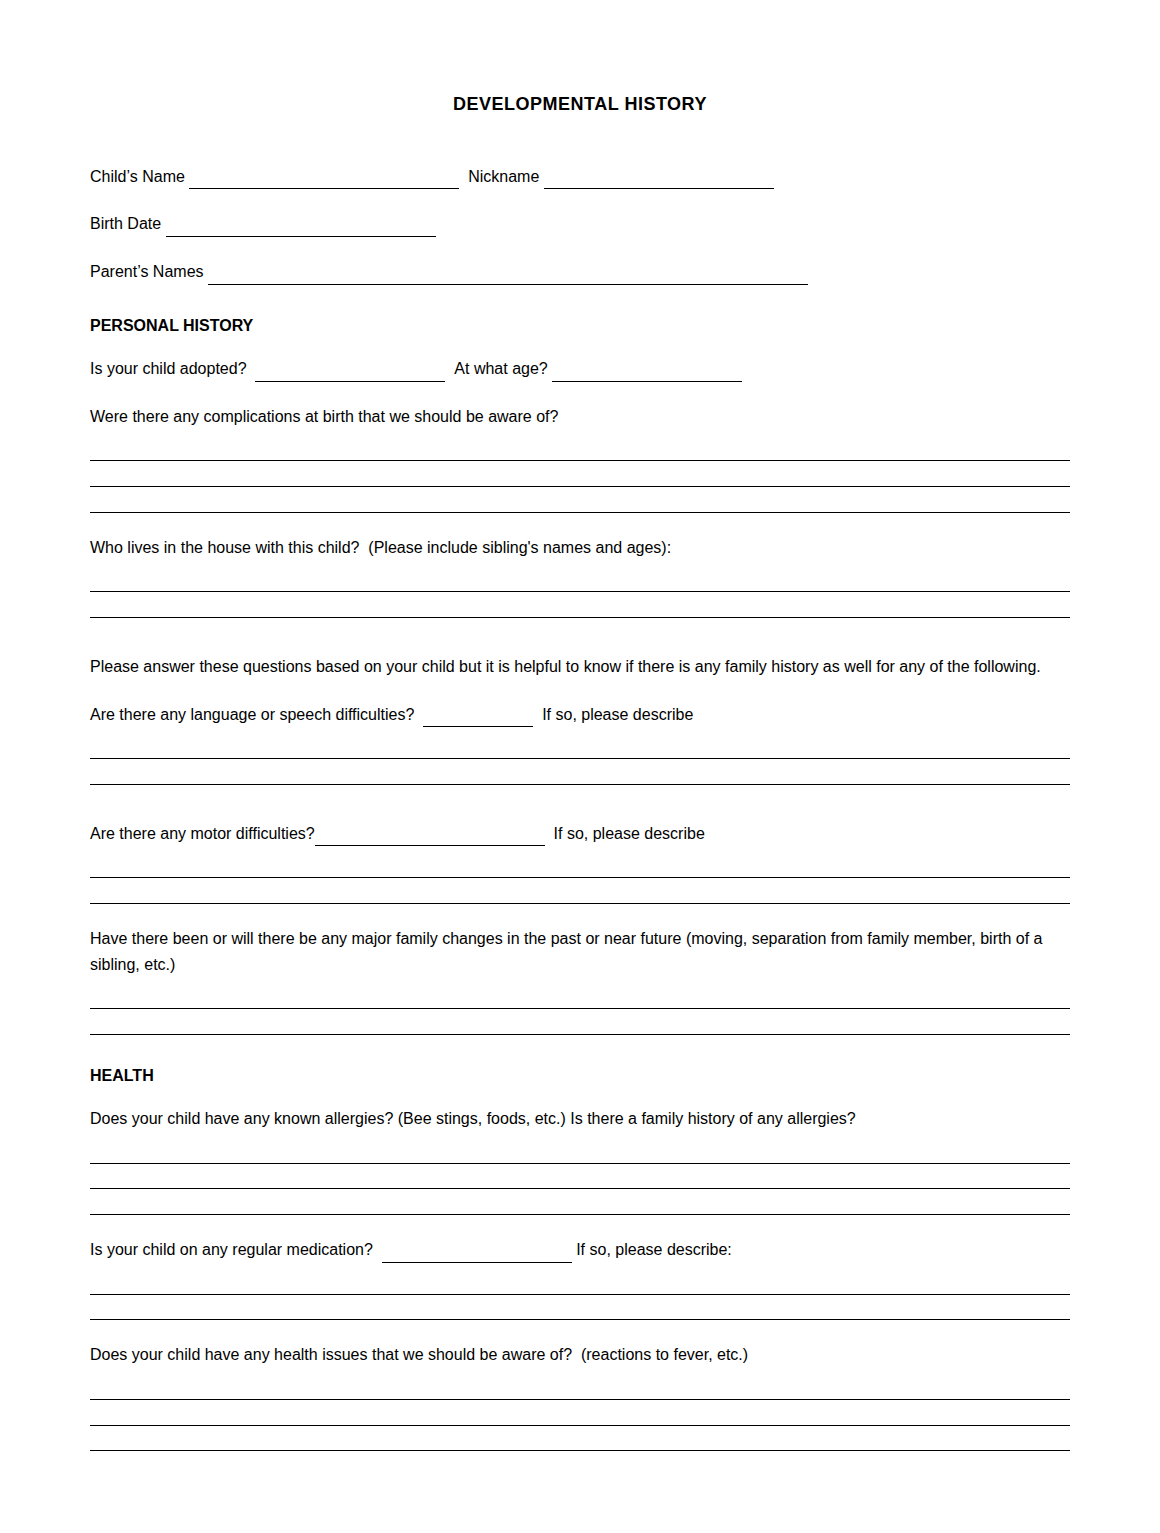DEVELOPMENTAL HISTORY
Child’s Name Nickname
Birth Date
Parent’s Names
PERSONAL HISTORY
Is your child adopted? At what age?
Were there any complications at birth that we should be aware of?
Who lives in the house with this child? (Please include sibling's names and ages):
Please answer these questions based on your child but it is helpful to know if there is any family history as well for any of the following.
Are there any language or speech difficulties? If so, please describe
Are there any motor difficulties? If so, please describe
Have there been or will there be any major family changes in the past or near future (moving, separation from family member, birth of a sibling, etc.)
HEALTH
Does your child have any known allergies? (Bee stings, foods, etc.) Is there a family history of any allergies?
Is your child on any regular medication? If so, please describe:
Does your child have any health issues that we should be aware of? (reactions to fever, etc.)